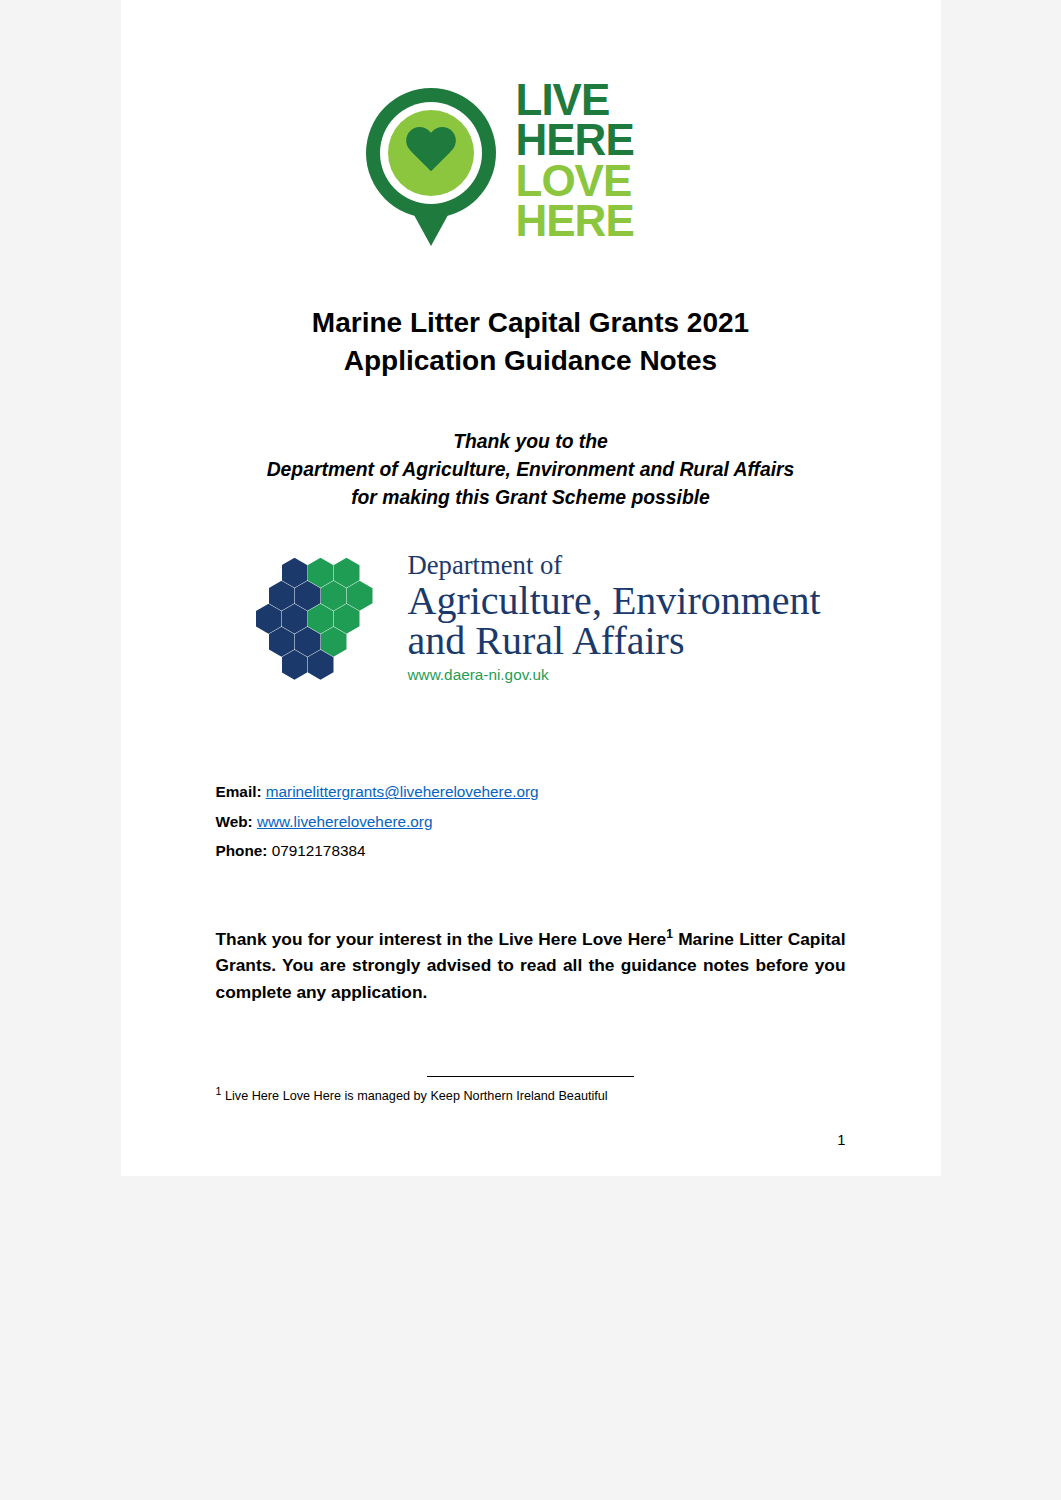LIVE HERE LOVE HERE
Marine Litter Capital Grants 2021 Application Guidance Notes
Thank you to the
Department of Agriculture, Environment and Rural Affairs
for making this Grant Scheme possible
Department of Agriculture, Environment and Rural Affairs www.daera-ni.gov.uk
Email: marinelittergrants@liveherelovehere.org
Web: www.liveherelovehere.org
Phone: 07912178384
Thank you for your interest in the Live Here Love Here1 Marine Litter Capital Grants. You are strongly advised to read all the guidance notes before you complete any application.
1 Live Here Love Here is managed by Keep Northern Ireland Beautiful
1